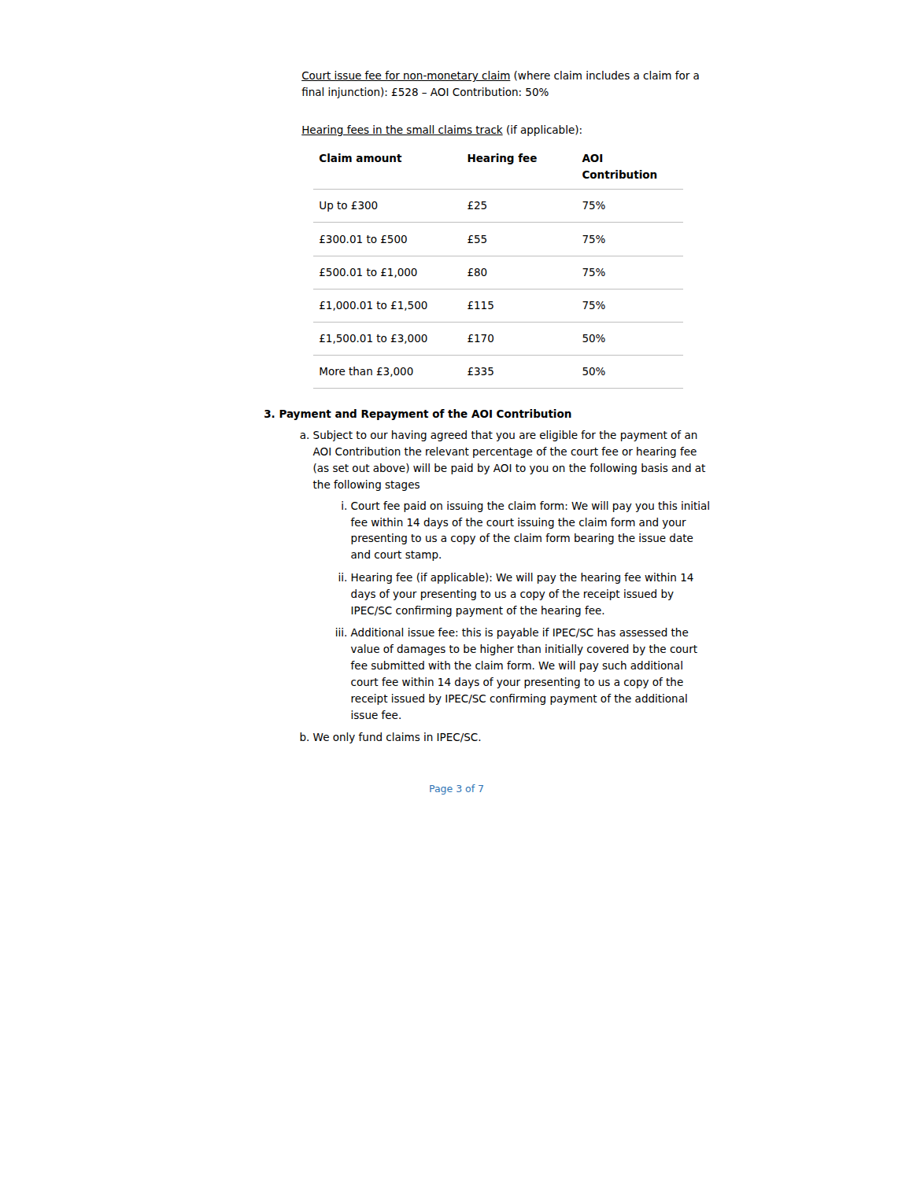Court issue fee for non-monetary claim (where claim includes a claim for a final injunction): £528 – AOI Contribution: 50%
Hearing fees in the small claims track (if applicable):
| Claim amount | Hearing fee | AOI Contribution |
| --- | --- | --- |
| Up to £300 | £25 | 75% |
| £300.01 to £500 | £55 | 75% |
| £500.01 to £1,000 | £80 | 75% |
| £1,000.01 to £1,500 | £115 | 75% |
| £1,500.01 to £3,000 | £170 | 50% |
| More than £3,000 | £335 | 50% |
Payment and Repayment of the AOI Contribution
Subject to our having agreed that you are eligible for the payment of an AOI Contribution the relevant percentage of the court fee or hearing fee (as set out above) will be paid by AOI to you on the following basis and at the following stages
Court fee paid on issuing the claim form: We will pay you this initial fee within 14 days of the court issuing the claim form and your presenting to us a copy of the claim form bearing the issue date and court stamp.
Hearing fee (if applicable): We will pay the hearing fee within 14 days of your presenting to us a copy of the receipt issued by IPEC/SC confirming payment of the hearing fee.
Additional issue fee: this is payable if IPEC/SC has assessed the value of damages to be higher than initially covered by the court fee submitted with the claim form. We will pay such additional court fee within 14 days of your presenting to us a copy of the receipt issued by IPEC/SC confirming payment of the additional issue fee.
We only fund claims in IPEC/SC.
Page 3 of 7